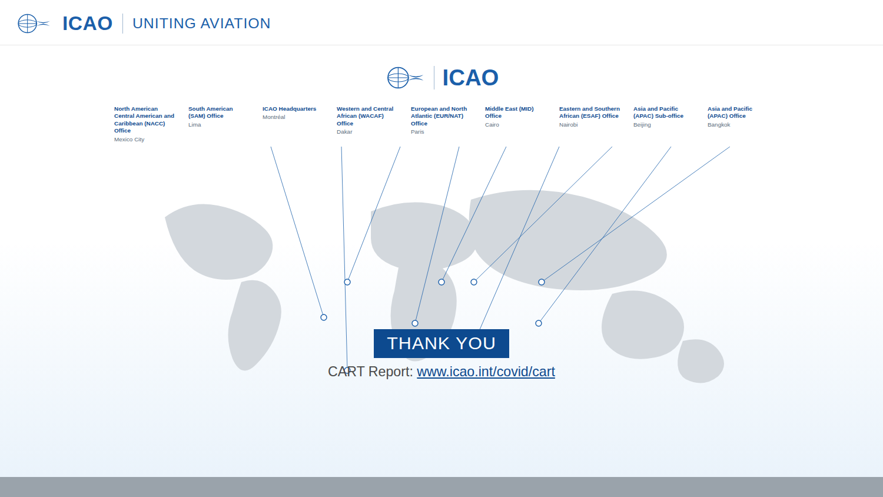ICAO UNITING AVIATION
ICAO
North American Central American and Caribbean (NACC) Office Mexico City
South American (SAM) Office Lima
ICAO Headquarters Montréal
Western and Central African (WACAF) Office Dakar
European and North Atlantic (EUR/NAT) Office Paris
Middle East (MID) Office Cairo
Eastern and Southern African (ESAF) Office Nairobi
Asia and Pacific (APAC) Sub-office Beijing
Asia and Pacific (APAC) Office Bangkok
THANK YOU
CART Report: www.icao.int/covid/cart